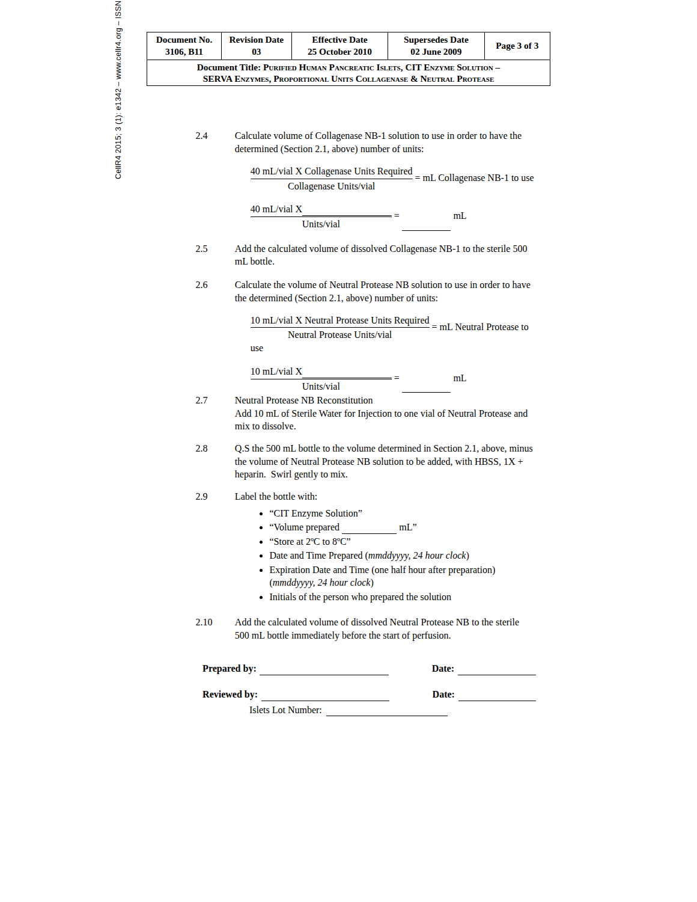CellR4 2015; 3 (1): e1342 – www.cellr4.org – ISSN: 2329-7042
| Document No. 3106, B11 | Revision Date 03 | Effective Date 25 October 2010 | Supersedes Date 02 June 2009 | Page 3 of 3 |
| Document Title: Purified Human Pancreatic Islets, CIT Enzyme Solution – SERVA Enzymes, Proportional Units Collagenase & Neutral Protease |
2.4
Calculate volume of Collagenase NB-1 solution to use in order to have the determined (Section 2.1, above) number of units:
40 mL/vial X Collagenase Units Required Collagenase Units/vial = mL Collagenase NB-1 to use
40 mL/vial X Units/vial = mL
2.5
Add the calculated volume of dissolved Collagenase NB-1 to the sterile 500 mL bottle.
2.6
Calculate the volume of Neutral Protease NB solution to use in order to have the determined (Section 2.1, above) number of units:
10 mL/vial X Neutral Protease Units Required Neutral Protease Units/vial = mL Neutral Protease to use
10 mL/vial X Units/vial = mL
2.7
Neutral Protease NB Reconstitution
Add 10 mL of Sterile Water for Injection to one vial of Neutral Protease and mix to dissolve.
2.8
Q.S the 500 mL bottle to the volume determined in Section 2.1, above, minus the volume of Neutral Protease NB solution to be added, with HBSS, 1X + heparin. Swirl gently to mix.
2.9
Label the bottle with:
“CIT Enzyme Solution”
“Volume prepared mL”
“Store at 2ºC to 8ºC”
Date and Time Prepared (mmddyyyy, 24 hour clock)
Expiration Date and Time (one half hour after preparation) (mmddyyyy, 24 hour clock)
Initials of the person who prepared the solution
2.10
Add the calculated volume of dissolved Neutral Protease NB to the sterile 500 mL bottle immediately before the start of perfusion.
Prepared by: Date:
Reviewed by: Date:
Islets Lot Number: